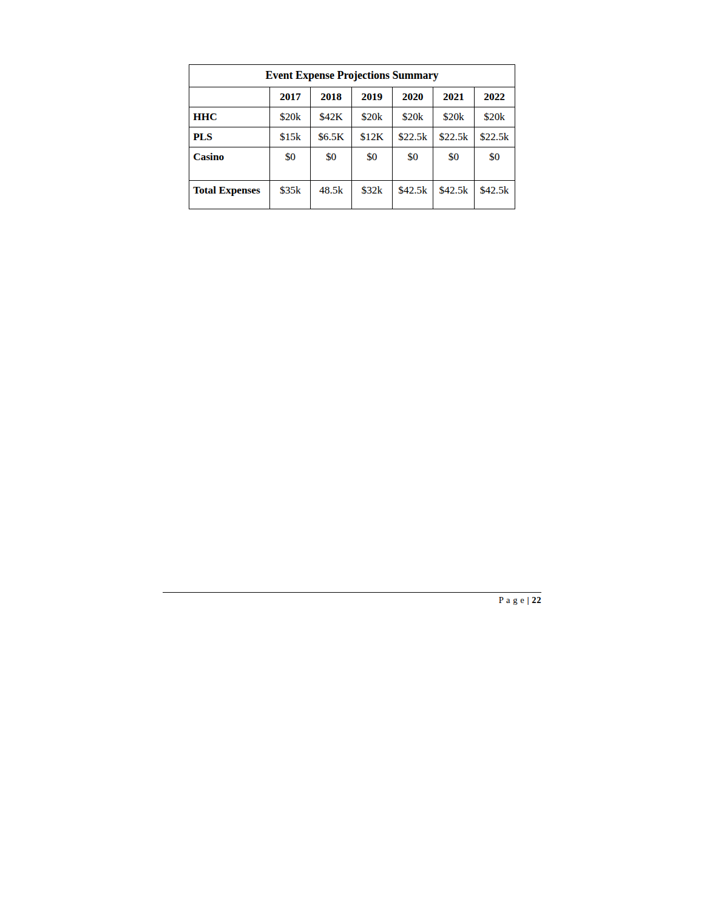Event Expense Projections Summary
| | 2017 | 2018 | 2019 | 2020 | 2021 | 2022 |
| --- | --- | --- | --- | --- | --- | --- |
| HHC | $20k | $42K | $20k | $20k | $20k | $20k |
| PLS | $15k | $6.5K | $12K | $22.5k | $22.5k | $22.5k |
| Casino | $0 | $0 | $0 | $0 | $0 | $0 |
| Total Expenses | $35k | 48.5k | $32k | $42.5k | $42.5k | $42.5k |
P a g e | 22